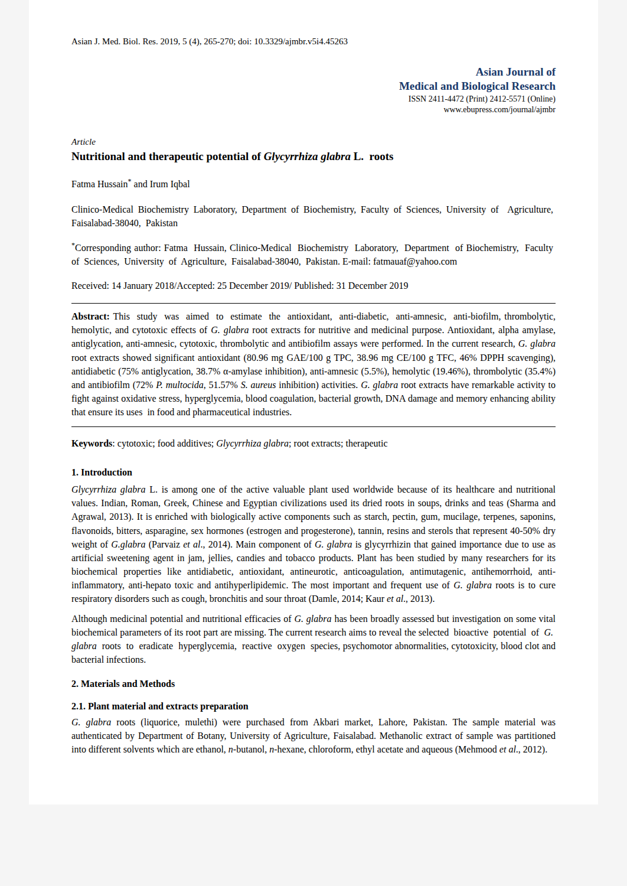Asian J. Med. Biol. Res. 2019, 5 (4), 265-270; doi: 10.3329/ajmbr.v5i4.45263
Asian Journal of
Medical and Biological Research
ISSN 2411-4472 (Print) 2412-5571 (Online)
www.ebupress.com/journal/ajmbr
Article
Nutritional and therapeutic potential of Glycyrrhiza glabra L. roots
Fatma Hussain* and Irum Iqbal
Clinico-Medical Biochemistry Laboratory, Department of Biochemistry, Faculty of Sciences, University of Agriculture, Faisalabad-38040, Pakistan
*Corresponding author: Fatma Hussain, Clinico-Medical Biochemistry Laboratory, Department of Biochemistry, Faculty of Sciences, University of Agriculture, Faisalabad-38040, Pakistan. E-mail: fatmauaf@yahoo.com
Received: 14 January 2018/Accepted: 25 December 2019/ Published: 31 December 2019
Abstract: This study was aimed to estimate the antioxidant, anti-diabetic, anti-amnesic, anti-biofilm, thrombolytic, hemolytic, and cytotoxic effects of G. glabra root extracts for nutritive and medicinal purpose. Antioxidant, alpha amylase, antiglycation, anti-amnesic, cytotoxic, thrombolytic and antibiofilm assays were performed. In the current research, G. glabra root extracts showed significant antioxidant (80.96 mg GAE/100 g TPC, 38.96 mg CE/100 g TFC, 46% DPPH scavenging), antidiabetic (75% antiglycation, 38.7% α-amylase inhibition), anti-amnesic (5.5%), hemolytic (19.46%), thrombolytic (35.4%) and antibiofilm (72% P. multocida, 51.57% S. aureus inhibition) activities. G. glabra root extracts have remarkable activity to fight against oxidative stress, hyperglycemia, blood coagulation, bacterial growth, DNA damage and memory enhancing ability that ensure its uses in food and pharmaceutical industries.
Keywords: cytotoxic; food additives; Glycyrrhiza glabra; root extracts; therapeutic
1. Introduction
Glycyrrhiza glabra L. is among one of the active valuable plant used worldwide because of its healthcare and nutritional values. Indian, Roman, Greek, Chinese and Egyptian civilizations used its dried roots in soups, drinks and teas (Sharma and Agrawal, 2013). It is enriched with biologically active components such as starch, pectin, gum, mucilage, terpenes, saponins, flavonoids, bitters, asparagine, sex hormones (estrogen and progesterone), tannin, resins and sterols that represent 40-50% dry weight of G.glabra (Parvaiz et al., 2014). Main component of G. glabra is glycyrrhizin that gained importance due to use as artificial sweetening agent in jam, jellies, candies and tobacco products. Plant has been studied by many researchers for its biochemical properties like antidiabetic, antioxidant, antineurotic, anticoagulation, antimutagenic, antihemorrhoid, anti-inflammatory, anti-hepato toxic and antihyperlipidemic. The most important and frequent use of G. glabra roots is to cure respiratory disorders such as cough, bronchitis and sour throat (Damle, 2014; Kaur et al., 2013).
Although medicinal potential and nutritional efficacies of G. glabra has been broadly assessed but investigation on some vital biochemical parameters of its root part are missing. The current research aims to reveal the selected bioactive potential of G. glabra roots to eradicate hyperglycemia, reactive oxygen species, psychomotor abnormalities, cytotoxicity, blood clot and bacterial infections.
2. Materials and Methods
2.1. Plant material and extracts preparation
G. glabra roots (liquorice, mulethi) were purchased from Akbari market, Lahore, Pakistan. The sample material was authenticated by Department of Botany, University of Agriculture, Faisalabad. Methanolic extract of sample was partitioned into different solvents which are ethanol, n-butanol, n-hexane, chloroform, ethyl acetate and aqueous (Mehmood et al., 2012).